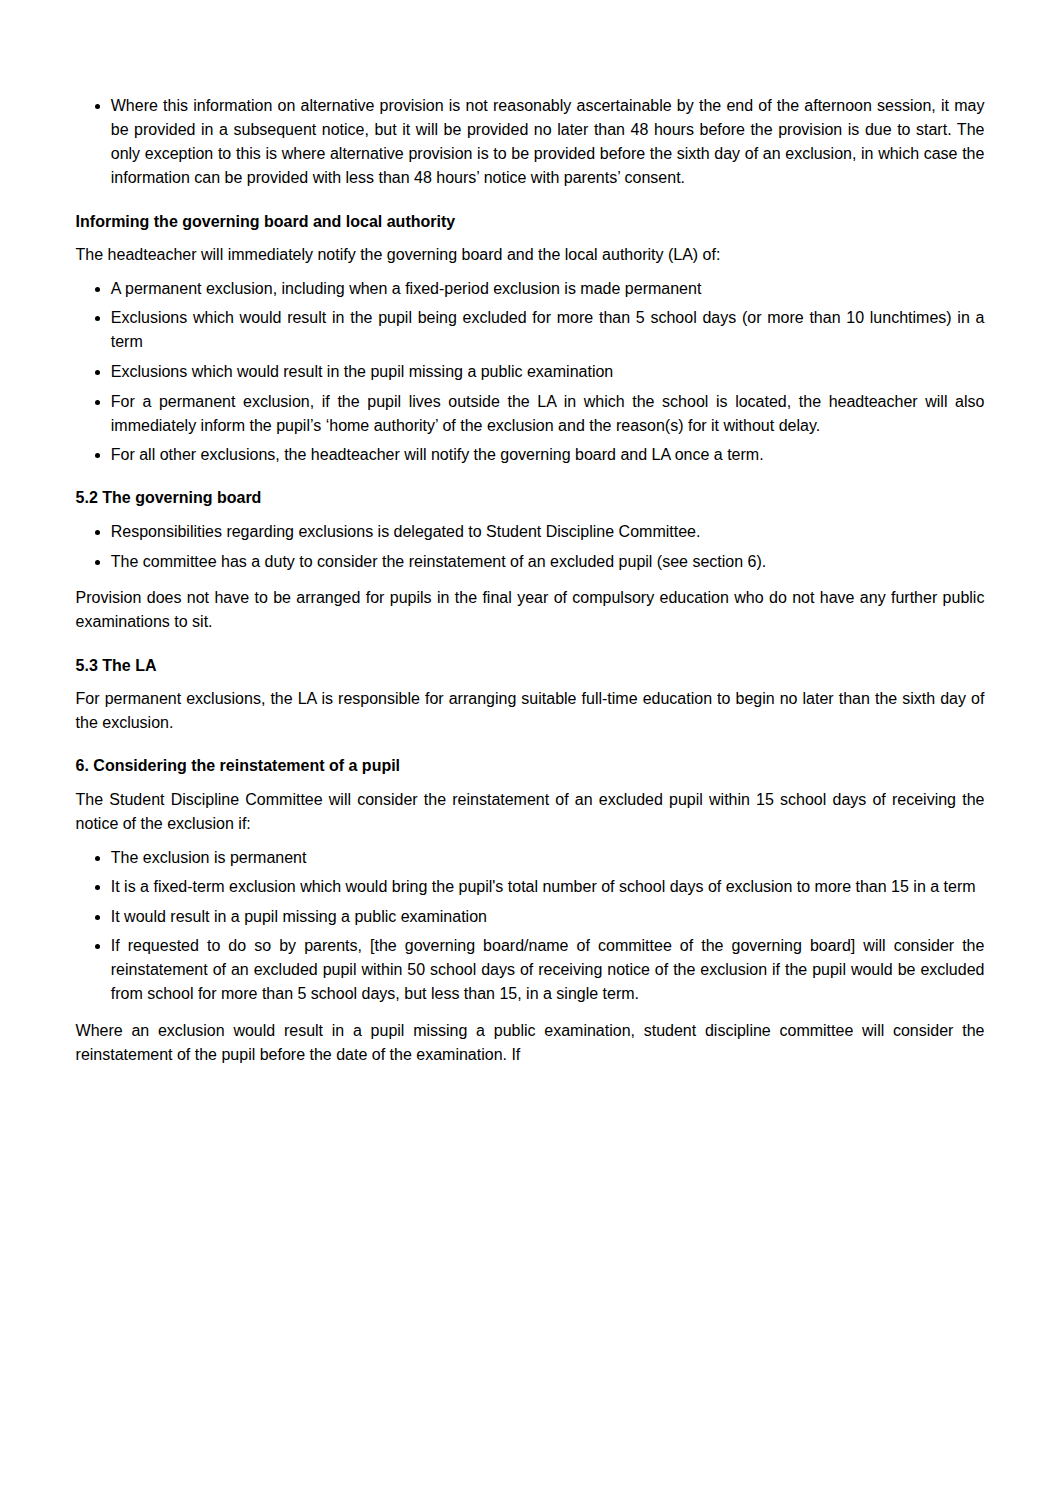Where this information on alternative provision is not reasonably ascertainable by the end of the afternoon session, it may be provided in a subsequent notice, but it will be provided no later than 48 hours before the provision is due to start. The only exception to this is where alternative provision is to be provided before the sixth day of an exclusion, in which case the information can be provided with less than 48 hours’ notice with parents’ consent.
Informing the governing board and local authority
The headteacher will immediately notify the governing board and the local authority (LA) of:
A permanent exclusion, including when a fixed-period exclusion is made permanent
Exclusions which would result in the pupil being excluded for more than 5 school days (or more than 10 lunchtimes) in a term
Exclusions which would result in the pupil missing a public examination
For a permanent exclusion, if the pupil lives outside the LA in which the school is located, the headteacher will also immediately inform the pupil’s ‘home authority’ of the exclusion and the reason(s) for it without delay.
For all other exclusions, the headteacher will notify the governing board and LA once a term.
5.2 The governing board
Responsibilities regarding exclusions is delegated to Student Discipline Committee.
The committee has a duty to consider the reinstatement of an excluded pupil (see section 6).
Provision does not have to be arranged for pupils in the final year of compulsory education who do not have any further public examinations to sit.
5.3 The LA
For permanent exclusions, the LA is responsible for arranging suitable full-time education to begin no later than the sixth day of the exclusion.
6. Considering the reinstatement of a pupil
The Student Discipline Committee will consider the reinstatement of an excluded pupil within 15 school days of receiving the notice of the exclusion if:
The exclusion is permanent
It is a fixed-term exclusion which would bring the pupil's total number of school days of exclusion to more than 15 in a term
It would result in a pupil missing a public examination
If requested to do so by parents, [the governing board/name of committee of the governing board] will consider the reinstatement of an excluded pupil within 50 school days of receiving notice of the exclusion if the pupil would be excluded from school for more than 5 school days, but less than 15, in a single term.
Where an exclusion would result in a pupil missing a public examination, student discipline committee will consider the reinstatement of the pupil before the date of the examination. If